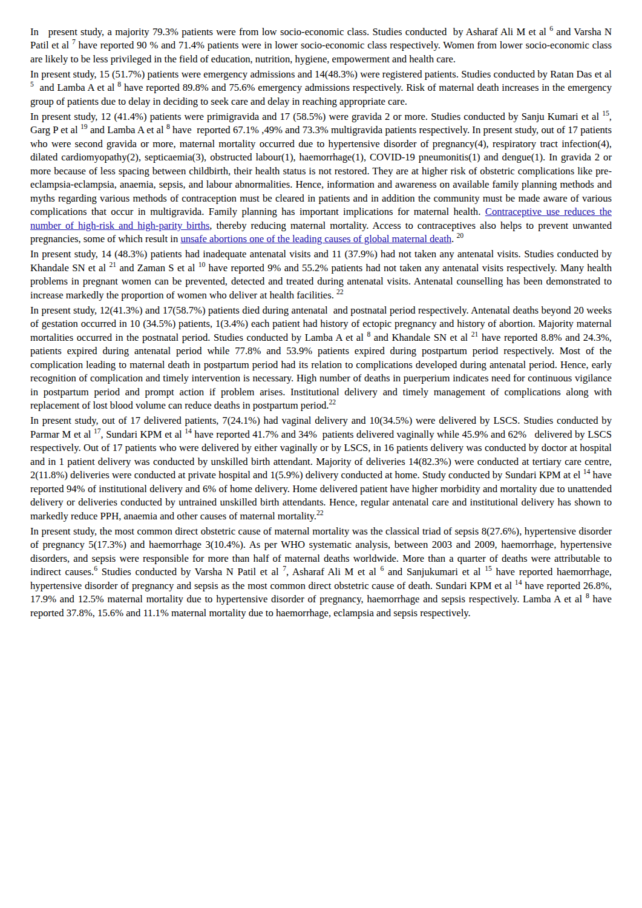In present study, a majority 79.3% patients were from low socio-economic class. Studies conducted by Asharaf Ali M et al 6 and Varsha N Patil et al 7 have reported 90 % and 71.4% patients were in lower socio-economic class respectively. Women from lower socio-economic class are likely to be less privileged in the field of education, nutrition, hygiene, empowerment and health care.
In present study, 15 (51.7%) patients were emergency admissions and 14(48.3%) were registered patients. Studies conducted by Ratan Das et al 5 and Lamba A et al 8 have reported 89.8% and 75.6% emergency admissions respectively. Risk of maternal death increases in the emergency group of patients due to delay in deciding to seek care and delay in reaching appropriate care.
In present study, 12 (41.4%) patients were primigravida and 17 (58.5%) were gravida 2 or more. Studies conducted by Sanju Kumari et al 15, Garg P et al 19 and Lamba A et al 8 have reported 67.1% ,49% and 73.3% multigravida patients respectively. In present study, out of 17 patients who were second gravida or more, maternal mortality occurred due to hypertensive disorder of pregnancy(4), respiratory tract infection(4), dilated cardiomyopathy(2), septicaemia(3), obstructed labour(1), haemorrhage(1), COVID-19 pneumonitis(1) and dengue(1). In gravida 2 or more because of less spacing between childbirth, their health status is not restored. They are at higher risk of obstetric complications like pre-eclampsia-eclampsia, anaemia, sepsis, and labour abnormalities. Hence, information and awareness on available family planning methods and myths regarding various methods of contraception must be cleared in patients and in addition the community must be made aware of various complications that occur in multigravida. Family planning has important implications for maternal health. Contraceptive use reduces the number of high-risk and high-parity births, thereby reducing maternal mortality. Access to contraceptives also helps to prevent unwanted pregnancies, some of which result in unsafe abortions one of the leading causes of global maternal death. 20
In present study, 14 (48.3%) patients had inadequate antenatal visits and 11 (37.9%) had not taken any antenatal visits. Studies conducted by Khandale SN et al 21 and Zaman S et al 10 have reported 9% and 55.2% patients had not taken any antenatal visits respectively. Many health problems in pregnant women can be prevented, detected and treated during antenatal visits. Antenatal counselling has been demonstrated to increase markedly the proportion of women who deliver at health facilities. 22
In present study, 12(41.3%) and 17(58.7%) patients died during antenatal and postnatal period respectively. Antenatal deaths beyond 20 weeks of gestation occurred in 10 (34.5%) patients, 1(3.4%) each patient had history of ectopic pregnancy and history of abortion. Majority maternal mortalities occurred in the postnatal period. Studies conducted by Lamba A et al 8 and Khandale SN et al 21 have reported 8.8% and 24.3%, patients expired during antenatal period while 77.8% and 53.9% patients expired during postpartum period respectively. Most of the complication leading to maternal death in postpartum period had its relation to complications developed during antenatal period. Hence, early recognition of complication and timely intervention is necessary. High number of deaths in puerperium indicates need for continuous vigilance in postpartum period and prompt action if problem arises. Institutional delivery and timely management of complications along with replacement of lost blood volume can reduce deaths in postpartum period.22
In present study, out of 17 delivered patients, 7(24.1%) had vaginal delivery and 10(34.5%) were delivered by LSCS. Studies conducted by Parmar M et al 17, Sundari KPM et al 14 have reported 41.7% and 34% patients delivered vaginally while 45.9% and 62% delivered by LSCS respectively. Out of 17 patients who were delivered by either vaginally or by LSCS, in 16 patients delivery was conducted by doctor at hospital and in 1 patient delivery was conducted by unskilled birth attendant. Majority of deliveries 14(82.3%) were conducted at tertiary care centre, 2(11.8%) deliveries were conducted at private hospital and 1(5.9%) delivery conducted at home. Study conducted by Sundari KPM at el 14 have reported 94% of institutional delivery and 6% of home delivery. Home delivered patient have higher morbidity and mortality due to unattended delivery or deliveries conducted by untrained unskilled birth attendants. Hence, regular antenatal care and institutional delivery has shown to markedly reduce PPH, anaemia and other causes of maternal mortality.22
In present study, the most common direct obstetric cause of maternal mortality was the classical triad of sepsis 8(27.6%), hypertensive disorder of pregnancy 5(17.3%) and haemorrhage 3(10.4%). As per WHO systematic analysis, between 2003 and 2009, haemorrhage, hypertensive disorders, and sepsis were responsible for more than half of maternal deaths worldwide. More than a quarter of deaths were attributable to indirect causes.6 Studies conducted by Varsha N Patil et al 7, Asharaf Ali M et al 6 and Sanjukumari et al 15 have reported haemorrhage, hypertensive disorder of pregnancy and sepsis as the most common direct obstetric cause of death. Sundari KPM et al 14 have reported 26.8%, 17.9% and 12.5% maternal mortality due to hypertensive disorder of pregnancy, haemorrhage and sepsis respectively. Lamba A et al 8 have reported 37.8%, 15.6% and 11.1% maternal mortality due to haemorrhage, eclampsia and sepsis respectively.